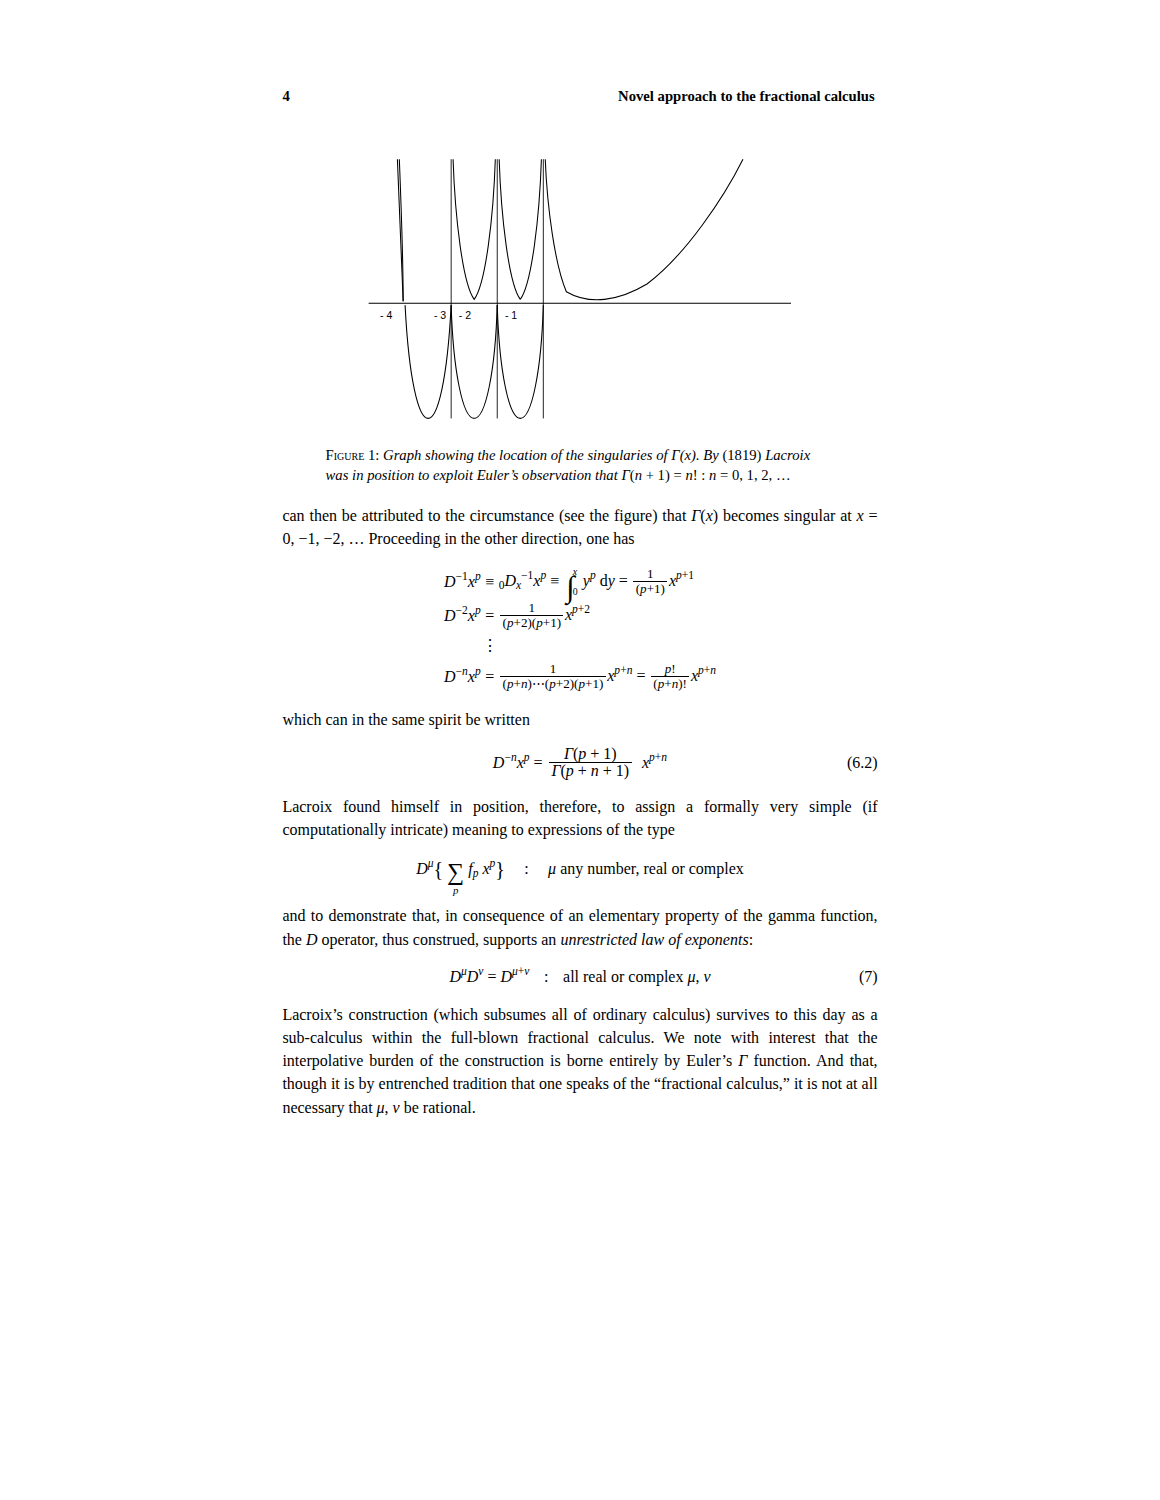4 Novel approach to the fractional calculus
- 4 - 3 - 2 - 1
Figure 1: Graph showing the location of the singularies of Γ(x). By (1819) Lacroix was in position to exploit Euler’s observation that Γ(n + 1) = n! : n = 0, 1, 2, …
can then be attributed to the circumstance (see the figure) that Γ(x) becomes singular at x = 0, −1, −2, … Proceeding in the other direction, one has
D−1xp
≡
0Dx−1xp ≡ ∫x 0 yp dy = 1(p+1) xp+1
D−2xp
=
1(p+2)(p+1) xp+2
⋮
D−nxp
=
1(p+n)⋯(p+2)(p+1) xp+n = p!(p+n)!xp+n
which can in the same spirit be written
D−nxp = Γ(p + 1) Γ(p + n + 1) xp+n (6.2)
Lacroix found himself in position, therefore, to assign a formally very simple (if computationally intricate) meaning to expressions of the type
Dμ{ ∑p fp xp} : μ any number, real or complex
and to demonstrate that, in consequence of an elementary property of the gamma function, the D operator, thus construed, supports an unrestricted law of exponents:
DμDν = Dμ+ν : all real or complex μ, ν (7)
Lacroix’s construction (which subsumes all of ordinary calculus) survives to this day as a sub-calculus within the full-blown fractional calculus. We note with interest that the interpolative burden of the construction is borne entirely by Euler’s Γ function. And that, though it is by entrenched tradition that one speaks of the “fractional calculus,” it is not at all necessary that μ, ν be rational.